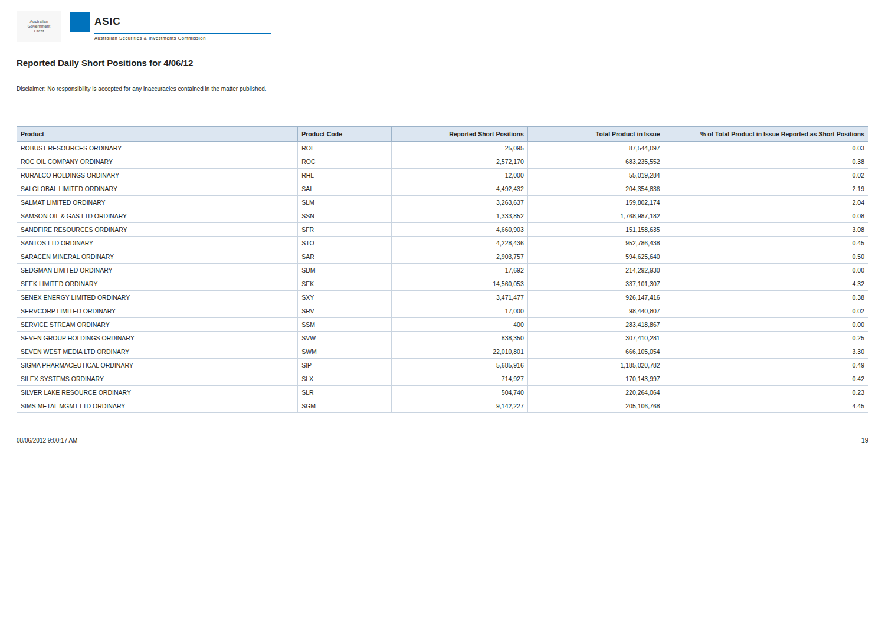Australian
Government
Crest
ASIC
Australian Securities & Investments Commission
Reported Daily Short Positions for 4/06/12
Disclaimer: No responsibility is accepted for any inaccuracies contained in the matter published.
| Product | Product Code | Reported Short Positions | Total Product in Issue | % of Total Product in Issue Reported as Short Positions |
| --- | --- | --- | --- | --- |
| ROBUST RESOURCES ORDINARY | ROL | 25,095 | 87,544,097 | 0.03 |
| ROC OIL COMPANY ORDINARY | ROC | 2,572,170 | 683,235,552 | 0.38 |
| RURALCO HOLDINGS ORDINARY | RHL | 12,000 | 55,019,284 | 0.02 |
| SAI GLOBAL LIMITED ORDINARY | SAI | 4,492,432 | 204,354,836 | 2.19 |
| SALMAT LIMITED ORDINARY | SLM | 3,263,637 | 159,802,174 | 2.04 |
| SAMSON OIL & GAS LTD ORDINARY | SSN | 1,333,852 | 1,768,987,182 | 0.08 |
| SANDFIRE RESOURCES ORDINARY | SFR | 4,660,903 | 151,158,635 | 3.08 |
| SANTOS LTD ORDINARY | STO | 4,228,436 | 952,786,438 | 0.45 |
| SARACEN MINERAL ORDINARY | SAR | 2,903,757 | 594,625,640 | 0.50 |
| SEDGMAN LIMITED ORDINARY | SDM | 17,692 | 214,292,930 | 0.00 |
| SEEK LIMITED ORDINARY | SEK | 14,560,053 | 337,101,307 | 4.32 |
| SENEX ENERGY LIMITED ORDINARY | SXY | 3,471,477 | 926,147,416 | 0.38 |
| SERVCORP LIMITED ORDINARY | SRV | 17,000 | 98,440,807 | 0.02 |
| SERVICE STREAM ORDINARY | SSM | 400 | 283,418,867 | 0.00 |
| SEVEN GROUP HOLDINGS ORDINARY | SVW | 838,350 | 307,410,281 | 0.25 |
| SEVEN WEST MEDIA LTD ORDINARY | SWM | 22,010,801 | 666,105,054 | 3.30 |
| SIGMA PHARMACEUTICAL ORDINARY | SIP | 5,685,916 | 1,185,020,782 | 0.49 |
| SILEX SYSTEMS ORDINARY | SLX | 714,927 | 170,143,997 | 0.42 |
| SILVER LAKE RESOURCE ORDINARY | SLR | 504,740 | 220,264,064 | 0.23 |
| SIMS METAL MGMT LTD ORDINARY | SGM | 9,142,227 | 205,106,768 | 4.45 |
08/06/2012 9:00:17 AM
19